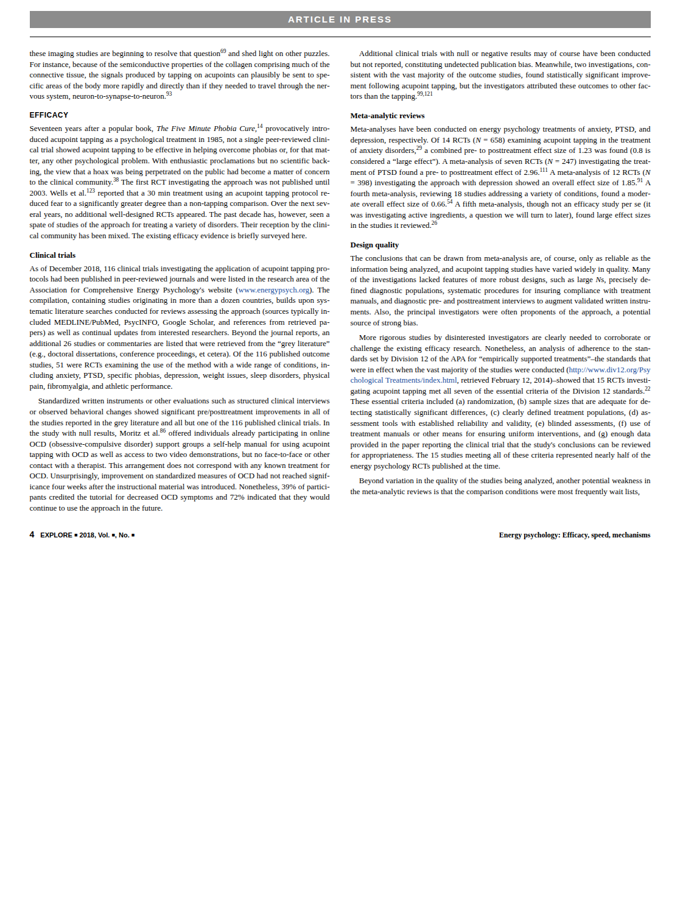ARTICLE IN PRESS
these imaging studies are beginning to resolve that question69 and shed light on other puzzles. For instance, because of the semiconductive properties of the collagen comprising much of the connective tissue, the signals produced by tapping on acupoints can plausibly be sent to specific areas of the body more rapidly and directly than if they needed to travel through the nervous system, neuron-to-synapse-to-neuron.93
Efficacy
Seventeen years after a popular book, The Five Minute Phobia Cure,14 provocatively introduced acupoint tapping as a psychological treatment in 1985, not a single peer-reviewed clinical trial showed acupoint tapping to be effective in helping overcome phobias or, for that matter, any other psychological problem. With enthusiastic proclamations but no scientific backing, the view that a hoax was being perpetrated on the public had become a matter of concern to the clinical community.38 The first RCT investigating the approach was not published until 2003. Wells et al.123 reported that a 30 min treatment using an acupoint tapping protocol reduced fear to a significantly greater degree than a non-tapping comparison. Over the next several years, no additional well-designed RCTs appeared. The past decade has, however, seen a spate of studies of the approach for treating a variety of disorders. Their reception by the clinical community has been mixed. The existing efficacy evidence is briefly surveyed here.
Clinical trials
As of December 2018, 116 clinical trials investigating the application of acupoint tapping protocols had been published in peer-reviewed journals and were listed in the research area of the Association for Comprehensive Energy Psychology's website (www.energypsych.org). The compilation, containing studies originating in more than a dozen countries, builds upon systematic literature searches conducted for reviews assessing the approach (sources typically included MEDLINE/PubMed, PsycINFO, Google Scholar, and references from retrieved papers) as well as continual updates from interested researchers. Beyond the journal reports, an additional 26 studies or commentaries are listed that were retrieved from the “grey literature” (e.g., doctoral dissertations, conference proceedings, et cetera). Of the 116 published outcome studies, 51 were RCTs examining the use of the method with a wide range of conditions, including anxiety, PTSD, specific phobias, depression, weight issues, sleep disorders, physical pain, fibromyalgia, and athletic performance.
Standardized written instruments or other evaluations such as structured clinical interviews or observed behavioral changes showed significant pre/posttreatment improvements in all of the studies reported in the grey literature and all but one of the 116 published clinical trials. In the study with null results, Moritz et al.86 offered individuals already participating in online OCD (obsessive-compulsive disorder) support groups a self-help manual for using acupoint tapping with OCD as well as access to two video demonstrations, but no face-to-face or other contact with a therapist. This arrangement does not correspond with any known treatment for OCD. Unsurprisingly, improvement on standardized measures of OCD had not reached significance four weeks after the instructional material was introduced. Nonetheless, 39% of participants credited the tutorial for decreased OCD symptoms and 72% indicated that they would continue to use the approach in the future.
Additional clinical trials with null or negative results may of course have been conducted but not reported, constituting undetected publication bias. Meanwhile, two investigations, consistent with the vast majority of the outcome studies, found statistically significant improvement following acupoint tapping, but the investigators attributed these outcomes to other factors than the tapping.99,121
Meta-analytic reviews
Meta-analyses have been conducted on energy psychology treatments of anxiety, PTSD, and depression, respectively. Of 14 RCTs (N = 658) examining acupoint tapping in the treatment of anxiety disorders,29 a combined pre- to posttreatment effect size of 1.23 was found (0.8 is considered a “large effect”). A meta-analysis of seven RCTs (N = 247) investigating the treatment of PTSD found a pre- to posttreatment effect of 2.96.111 A meta-analysis of 12 RCTs (N = 398) investigating the approach with depression showed an overall effect size of 1.85.91 A fourth meta-analysis, reviewing 18 studies addressing a variety of conditions, found a moderate overall effect size of 0.66.54 A fifth meta-analysis, though not an efficacy study per se (it was investigating active ingredients, a question we will turn to later), found large effect sizes in the studies it reviewed.26
Design quality
The conclusions that can be drawn from meta-analysis are, of course, only as reliable as the information being analyzed, and acupoint tapping studies have varied widely in quality. Many of the investigations lacked features of more robust designs, such as large Ns, precisely defined diagnostic populations, systematic procedures for insuring compliance with treatment manuals, and diagnostic pre- and posttreatment interviews to augment validated written instruments. Also, the principal investigators were often proponents of the approach, a potential source of strong bias.
More rigorous studies by disinterested investigators are clearly needed to corroborate or challenge the existing efficacy research. Nonetheless, an analysis of adherence to the standards set by Division 12 of the APA for “empirically supported treatments”–the standards that were in effect when the vast majority of the studies were conducted (http://www.div12.org/Psychological Treatments/index.html, retrieved February 12, 2014)–showed that 15 RCTs investigating acupoint tapping met all seven of the essential criteria of the Division 12 standards.22 These essential criteria included (a) randomization, (b) sample sizes that are adequate for detecting statistically significant differences, (c) clearly defined treatment populations, (d) assessment tools with established reliability and validity, (e) blinded assessments, (f) use of treatment manuals or other means for ensuring uniform interventions, and (g) enough data provided in the paper reporting the clinical trial that the study's conclusions can be reviewed for appropriateness. The 15 studies meeting all of these criteria represented nearly half of the energy psychology RCTs published at the time.
Beyond variation in the quality of the studies being analyzed, another potential weakness in the meta-analytic reviews is that the comparison conditions were most frequently wait lists,
4 EXPLORE ■ 2018, Vol. ■, No. ■
Energy psychology: Efficacy, speed, mechanisms